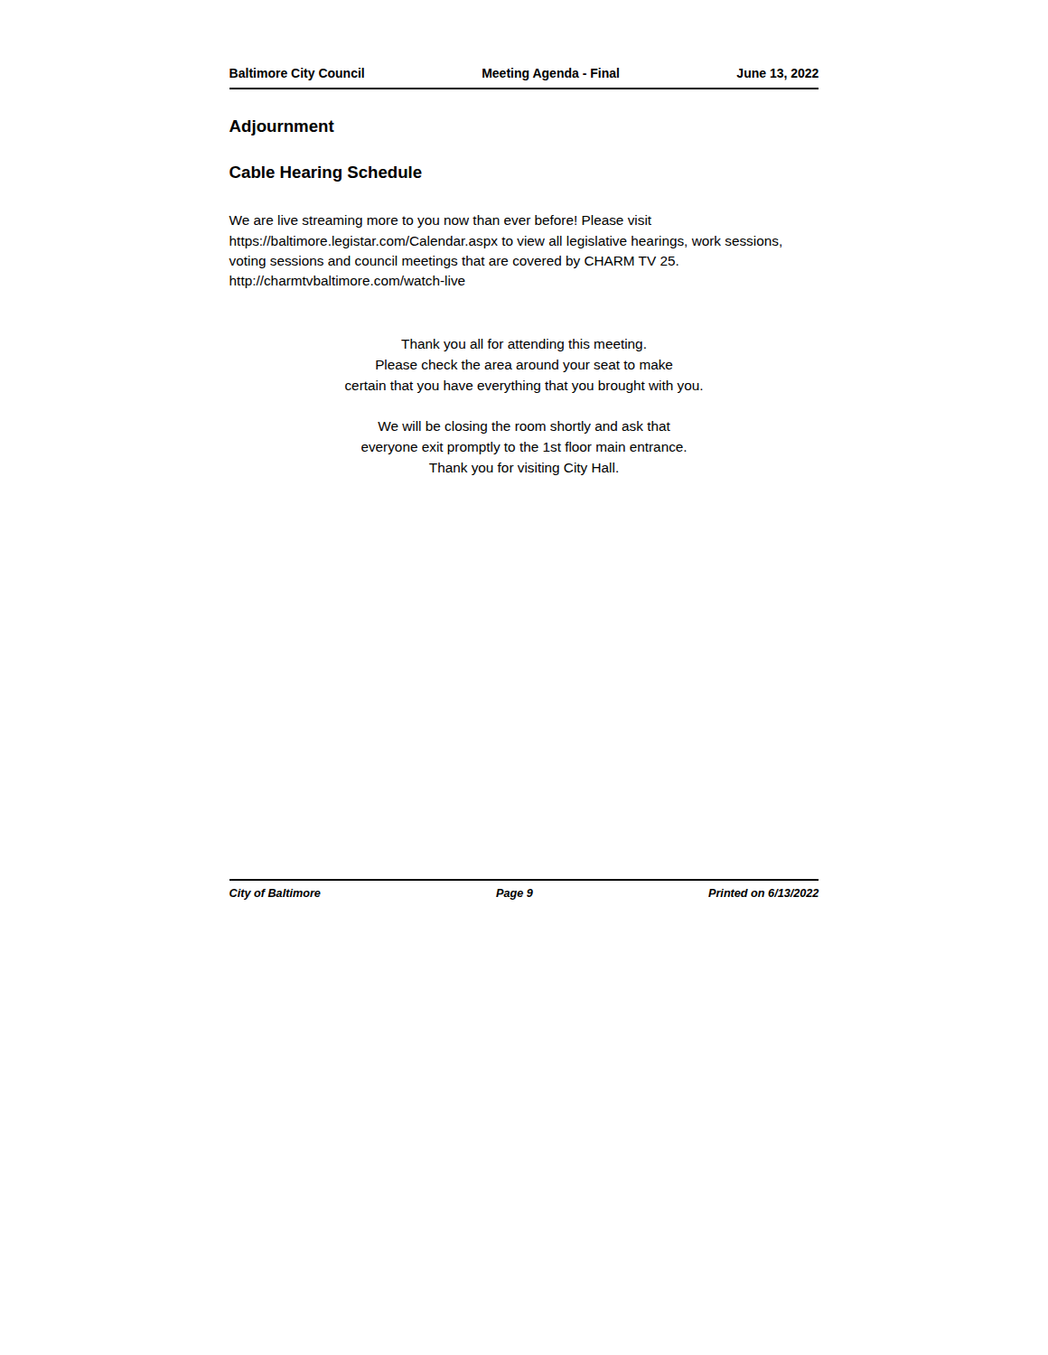Baltimore City Council
Meeting Agenda - Final
June 13, 2022
Adjournment
Cable Hearing Schedule
We are live streaming more to you now than ever before! Please visit https://baltimore.legistar.com/Calendar.aspx to view all legislative hearings, work sessions, voting sessions and council meetings that are covered by CHARM TV 25. http://charmtvbaltimore.com/watch-live
Thank you all for attending this meeting.
Please check the area around your seat to make
certain that you have everything that you brought with you.
We will be closing the room shortly and ask that
everyone exit promptly to the 1st floor main entrance.
Thank you for visiting City Hall.
City of Baltimore
Page 9
Printed on 6/13/2022